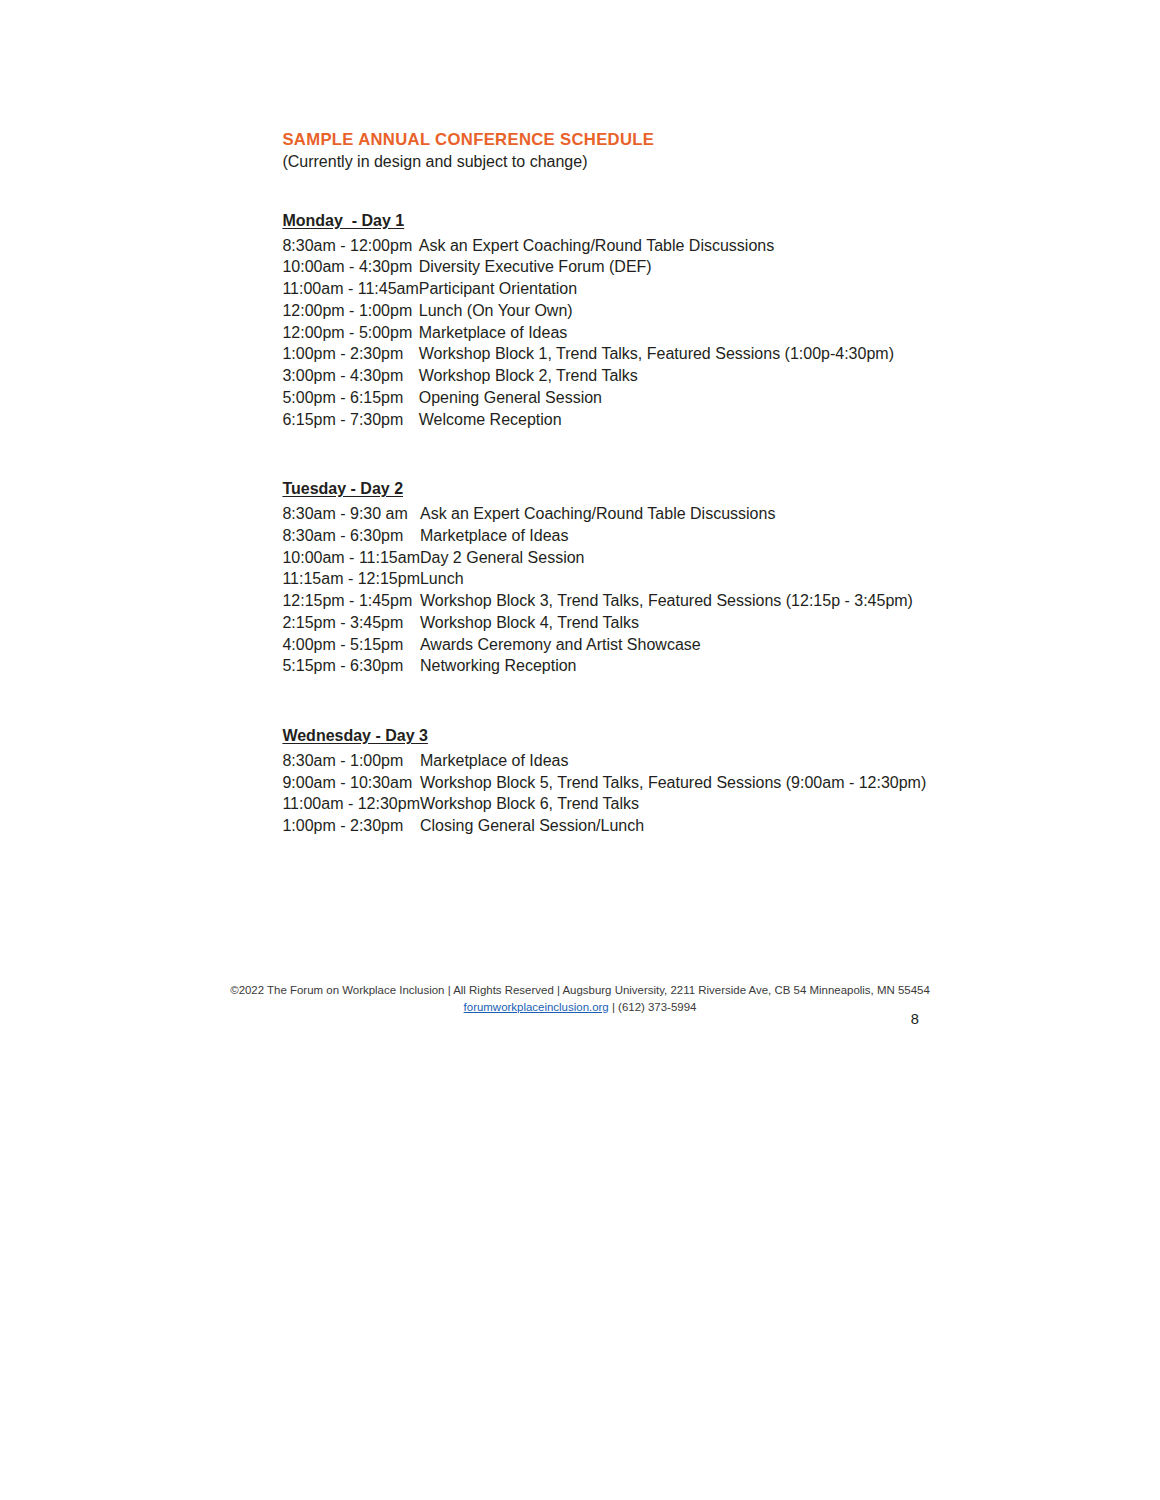Sample Annual Conference Schedule
(Currently in design and subject to change)
Monday - Day 1
| 8:30am - 12:00pm | Ask an Expert Coaching/Round Table Discussions |
| 10:00am - 4:30pm | Diversity Executive Forum (DEF) |
| 11:00am - 11:45am | Participant Orientation |
| 12:00pm - 1:00pm | Lunch (On Your Own) |
| 12:00pm - 5:00pm | Marketplace of Ideas |
| 1:00pm - 2:30pm | Workshop Block 1, Trend Talks, Featured Sessions (1:00p-4:30pm) |
| 3:00pm - 4:30pm | Workshop Block 2, Trend Talks |
| 5:00pm - 6:15pm | Opening General Session |
| 6:15pm - 7:30pm | Welcome Reception |
Tuesday - Day 2
| 8:30am - 9:30 am | Ask an Expert Coaching/Round Table Discussions |
| 8:30am - 6:30pm | Marketplace of Ideas |
| 10:00am - 11:15am | Day 2 General Session |
| 11:15am - 12:15pm | Lunch |
| 12:15pm - 1:45pm | Workshop Block 3, Trend Talks, Featured Sessions (12:15p - 3:45pm) |
| 2:15pm - 3:45pm | Workshop Block 4, Trend Talks |
| 4:00pm - 5:15pm | Awards Ceremony and Artist Showcase |
| 5:15pm - 6:30pm | Networking Reception |
Wednesday - Day 3
| 8:30am - 1:00pm | Marketplace of Ideas |
| 9:00am - 10:30am | Workshop Block 5, Trend Talks, Featured Sessions (9:00am - 12:30pm) |
| 11:00am - 12:30pm | Workshop Block 6, Trend Talks |
| 1:00pm - 2:30pm | Closing General Session/Lunch |
©2022 The Forum on Workplace Inclusion | All Rights Reserved | Augsburg University, 2211 Riverside Ave, CB 54 Minneapolis, MN 55454
forumworkplaceinclusion.org | (612) 373-5994
8